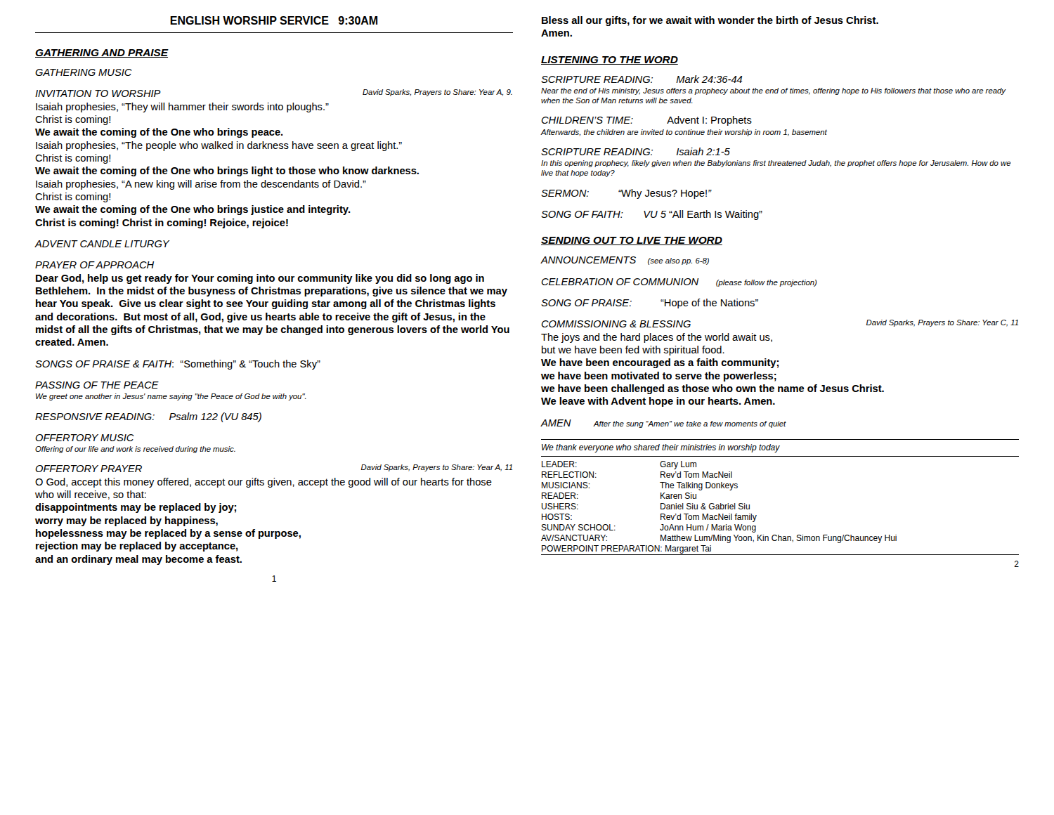ENGLISH WORSHIP SERVICE 9:30AM
GATHERING AND PRAISE
GATHERING MUSIC
INVITATION TO WORSHIP David Sparks, Prayers to Share: Year A, 9.
Isaiah prophesies, “They will hammer their swords into ploughs.”
Christ is coming!
We await the coming of the One who brings peace.
Isaiah prophesies, “The people who walked in darkness have seen a great light.”
Christ is coming!
We await the coming of the One who brings light to those who know darkness.
Isaiah prophesies, “A new king will arise from the descendants of David.”
Christ is coming!
We await the coming of the One who brings justice and integrity.
Christ is coming! Christ in coming! Rejoice, rejoice!
ADVENT CANDLE LITURGY
PRAYER OF APPROACH
Dear God, help us get ready for Your coming into our community like you did so long ago in Bethlehem. In the midst of the busyness of Christmas preparations, give us silence that we may hear You speak. Give us clear sight to see Your guiding star among all of the Christmas lights and decorations. But most of all, God, give us hearts able to receive the gift of Jesus, in the midst of all the gifts of Christmas, that we may be changed into generous lovers of the world You created. Amen.
SONGS OF PRAISE & FAITH: “Something” & “Touch the Sky”
PASSING OF THE PEACE
We greet one another in Jesus' name saying "the Peace of God be with you".
RESPONSIVE READING: Psalm 122 (VU 845)
OFFERTORY MUSIC
Offering of our life and work is received during the music.
OFFERTORY PRAYER David Sparks, Prayers to Share: Year A, 11
O God, accept this money offered, accept our gifts given, accept the good will of our hearts for those who will receive, so that:
disappointments may be replaced by joy;
worry may be replaced by happiness,
hopelessness may be replaced by a sense of purpose,
rejection may be replaced by acceptance,
and an ordinary meal may become a feast.
1
Bless all our gifts, for we await with wonder the birth of Jesus Christ.
Amen.
LISTENING TO THE WORD
SCRIPTURE READING: Mark 24:36-44
Near the end of His ministry, Jesus offers a prophecy about the end of times, offering hope to His followers that those who are ready when the Son of Man returns will be saved.
CHILDREN’S TIME: Advent I: Prophets
Afterwards, the children are invited to continue their worship in room 1, basement
SCRIPTURE READING: Isaiah 2:1-5
In this opening prophecy, likely given when the Babylonians first threatened Judah, the prophet offers hope for Jerusalem. How do we live that hope today?
SERMON: “Why Jesus? Hope!”
SONG OF FAITH: VU 5 “All Earth Is Waiting”
SENDING OUT TO LIVE THE WORD
ANNOUNCEMENTS (see also pp. 6-8)
CELEBRATION OF COMMUNION (please follow the projection)
SONG OF PRAISE: “Hope of the Nations”
COMMISSIONING & BLESSING David Sparks, Prayers to Share: Year C, 11
The joys and the hard places of the world await us,
but we have been fed with spiritual food.
We have been encouraged as a faith community;
we have been motivated to serve the powerless;
we have been challenged as those who own the name of Jesus Christ.
We leave with Advent hope in our hearts. Amen.
AMEN After the sung “Amen” we take a few moments of quiet
We thank everyone who shared their ministries in worship today
| LEADER: | Gary Lum |
| REFLECTION: | Rev’d Tom MacNeil |
| MUSICIANS: | The Talking Donkeys |
| READER: | Karen Siu |
| USHERS: | Daniel Siu & Gabriel Siu |
| HOSTS: | Rev’d Tom MacNeil family |
| SUNDAY SCHOOL: | JoAnn Hum / Maria Wong |
| AV/SANCTUARY: | Matthew Lum/Ming Yoon, Kin Chan, Simon Fung/Chauncey Hui |
| POWERPOINT PREPARATION: Margaret Tai |
2